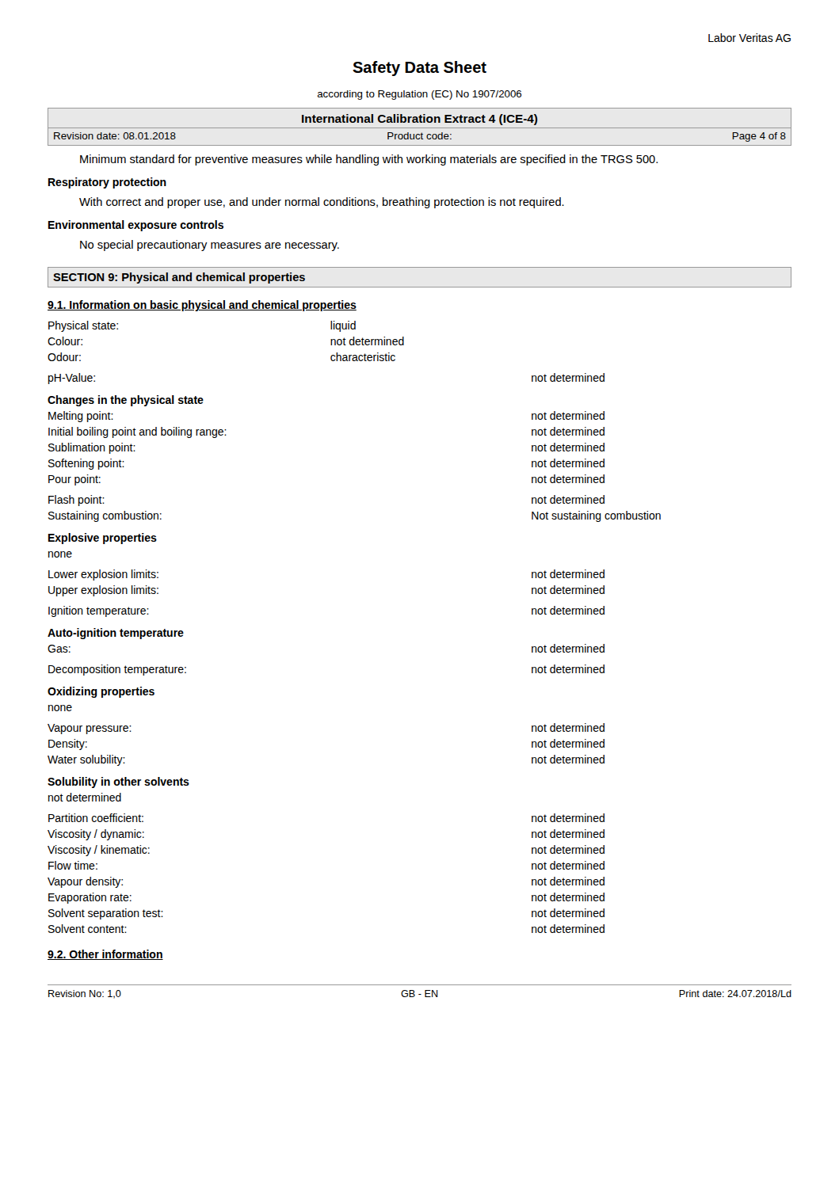Labor Veritas AG
Safety Data Sheet
according to Regulation (EC) No 1907/2006
International Calibration Extract 4 (ICE-4)
Revision date: 08.01.2018 Product code: Page 4 of 8
Minimum standard for preventive measures while handling with working materials are specified in the TRGS 500.
Respiratory protection
With correct and proper use, and under normal conditions, breathing protection is not required.
Environmental exposure controls
No special precautionary measures are necessary.
SECTION 9: Physical and chemical properties
9.1. Information on basic physical and chemical properties
| Physical state: | liquid | |
| Colour: | not determined | |
| Odour: | characteristic | |
| pH-Value: | | not determined |
| Changes in the physical state |
| Melting point: | | not determined |
| Initial boiling point and boiling range: | | not determined |
| Sublimation point: | | not determined |
| Softening point: | | not determined |
| Pour point: | | not determined |
| Flash point: | | not determined |
| Sustaining combustion: | | Not sustaining combustion |
| Explosive properties |
| none |
| Lower explosion limits: | | not determined |
| Upper explosion limits: | | not determined |
| Ignition temperature: | | not determined |
| Auto-ignition temperature |
| Gas: | | not determined |
| Decomposition temperature: | | not determined |
| Oxidizing properties |
| none |
| Vapour pressure: | | not determined |
| Density: | | not determined |
| Water solubility: | | not determined |
| Solubility in other solvents |
| not determined |
| Partition coefficient: | | not determined |
| Viscosity / dynamic: | | not determined |
| Viscosity / kinematic: | | not determined |
| Flow time: | | not determined |
| Vapour density: | | not determined |
| Evaporation rate: | | not determined |
| Solvent separation test: | | not determined |
| Solvent content: | | not determined |
9.2. Other information
Revision No: 1,0 GB - EN Print date: 24.07.2018/Ld